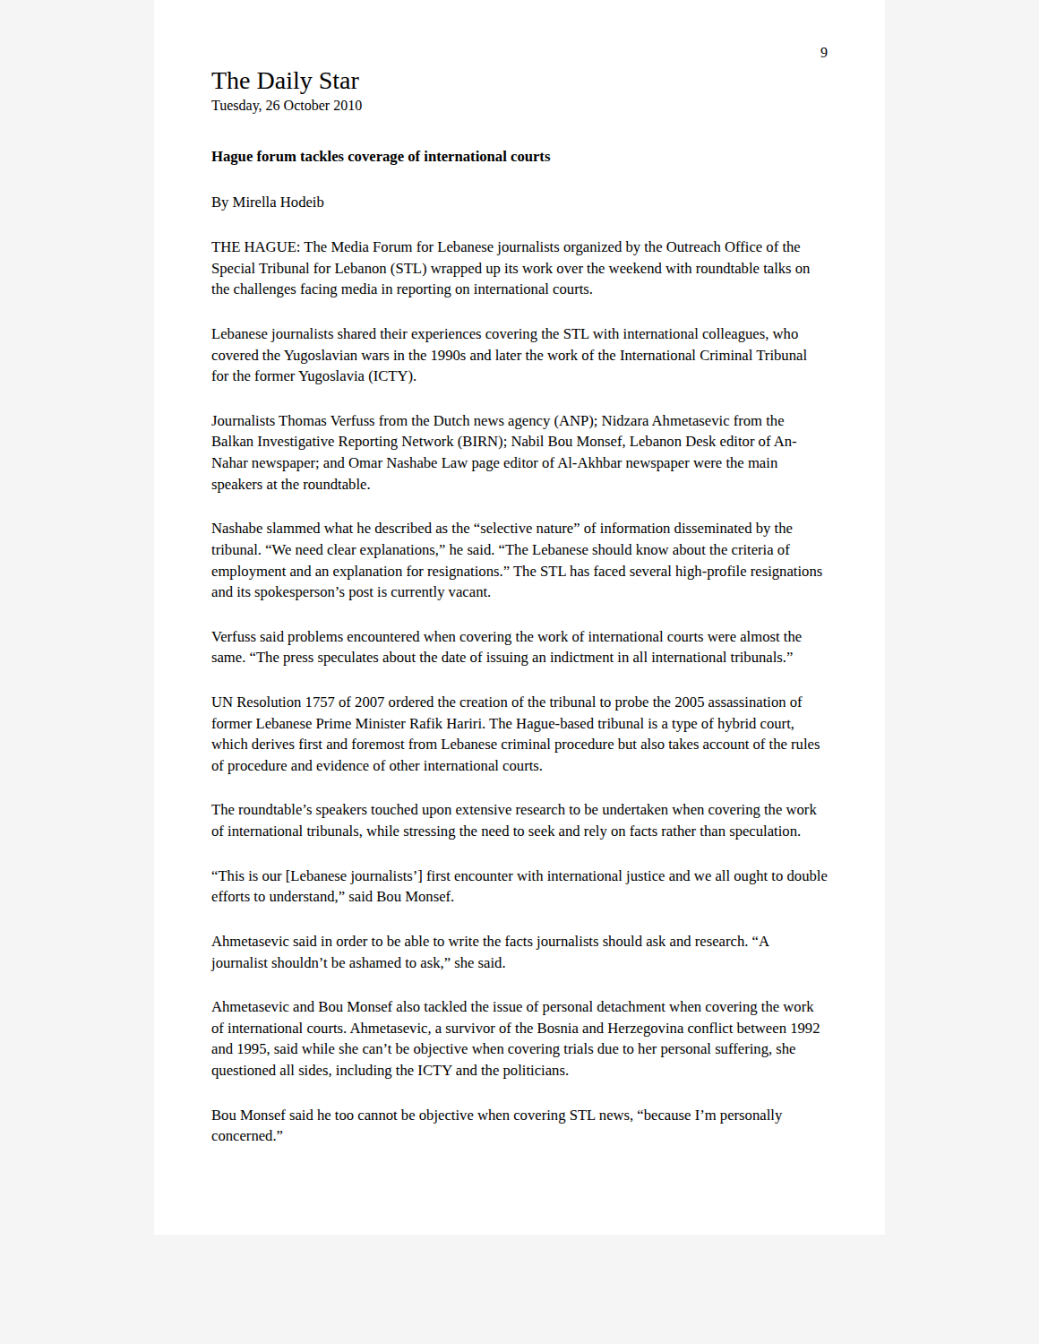9
The Daily Star
Tuesday, 26 October 2010
Hague forum tackles coverage of international courts
By Mirella Hodeib
THE HAGUE: The Media Forum for Lebanese journalists organized by the Outreach Office of the Special Tribunal for Lebanon (STL) wrapped up its work over the weekend with roundtable talks on the challenges facing media in reporting on international courts.
Lebanese journalists shared their experiences covering the STL with international colleagues, who covered the Yugoslavian wars in the 1990s and later the work of the International Criminal Tribunal for the former Yugoslavia (ICTY).
Journalists Thomas Verfuss from the Dutch news agency (ANP); Nidzara Ahmetasevic from the Balkan Investigative Reporting Network (BIRN); Nabil Bou Monsef, Lebanon Desk editor of An-Nahar newspaper; and Omar Nashabe Law page editor of Al-Akhbar newspaper were the main speakers at the roundtable.
Nashabe slammed what he described as the “selective nature” of information disseminated by the tribunal. “We need clear explanations,” he said. “The Lebanese should know about the criteria of employment and an explanation for resignations.” The STL has faced several high-profile resignations and its spokesperson’s post is currently vacant.
Verfuss said problems encountered when covering the work of international courts were almost the same. “The press speculates about the date of issuing an indictment in all international tribunals.”
UN Resolution 1757 of 2007 ordered the creation of the tribunal to probe the 2005 assassination of former Lebanese Prime Minister Rafik Hariri. The Hague-based tribunal is a type of hybrid court, which derives first and foremost from Lebanese criminal procedure but also takes account of the rules of procedure and evidence of other international courts.
The roundtable’s speakers touched upon extensive research to be undertaken when covering the work of international tribunals, while stressing the need to seek and rely on facts rather than speculation.
“This is our [Lebanese journalists’] first encounter with international justice and we all ought to double efforts to understand,” said Bou Monsef.
Ahmetasevic said in order to be able to write the facts journalists should ask and research. “A journalist shouldn’t be ashamed to ask,” she said.
Ahmetasevic and Bou Monsef also tackled the issue of personal detachment when covering the work of international courts. Ahmetasevic, a survivor of the Bosnia and Herzegovina conflict between 1992 and 1995, said while she can’t be objective when covering trials due to her personal suffering, she questioned all sides, including the ICTY and the politicians.
Bou Monsef said he too cannot be objective when covering STL news, “because I’m personally concerned.”